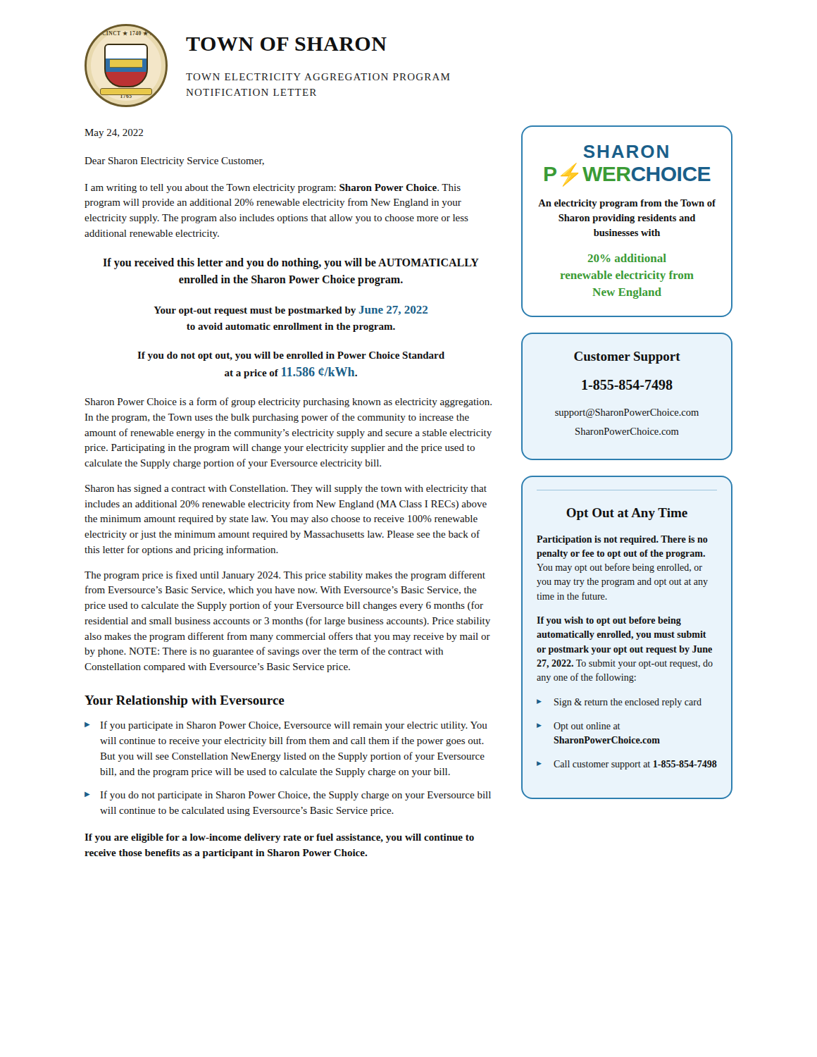★ 2ND PRECINCT ★ 1740 ★ SHARON ★ 1765
TOWN OF SHARON
Town Electricity Aggregation Program
Notification Letter
May 24, 2022
Dear Sharon Electricity Service Customer,
I am writing to tell you about the Town electricity program: Sharon Power Choice. This program will provide an additional 20% renewable electricity from New England in your electricity supply. The program also includes options that allow you to choose more or less additional renewable electricity.
If you received this letter and you do nothing, you will be AUTOMATICALLY enrolled in the Sharon Power Choice program.
Your opt-out request must be postmarked by June 27, 2022
to avoid automatic enrollment in the program.
If you do not opt out, you will be enrolled in Power Choice Standard
at a price of 11.586 ¢/kWh.
Sharon Power Choice is a form of group electricity purchasing known as electricity aggregation. In the program, the Town uses the bulk purchasing power of the community to increase the amount of renewable energy in the community’s electricity supply and secure a stable electricity price. Participating in the program will change your electricity supplier and the price used to calculate the Supply charge portion of your Eversource electricity bill.
Sharon has signed a contract with Constellation. They will supply the town with electricity that includes an additional 20% renewable electricity from New England (MA Class I RECs) above the minimum amount required by state law. You may also choose to receive 100% renewable electricity or just the minimum amount required by Massachusetts law. Please see the back of this letter for options and pricing information.
The program price is fixed until January 2024. This price stability makes the program different from Eversource’s Basic Service, which you have now. With Eversource’s Basic Service, the price used to calculate the Supply portion of your Eversource bill changes every 6 months (for residential and small business accounts or 3 months (for large business accounts). Price stability also makes the program different from many commercial offers that you may receive by mail or by phone. NOTE: There is no guarantee of savings over the term of the contract with Constellation compared with Eversource’s Basic Service price.
Your Relationship with Eversource
If you participate in Sharon Power Choice, Eversource will remain your electric utility. You will continue to receive your electricity bill from them and call them if the power goes out. But you will see Constellation NewEnergy listed on the Supply portion of your Eversource bill, and the program price will be used to calculate the Supply charge on your bill.
If you do not participate in Sharon Power Choice, the Supply charge on your Eversource bill will continue to be calculated using Eversource’s Basic Service price.
If you are eligible for a low-income delivery rate or fuel assistance, you will continue to receive those benefits as a participant in Sharon Power Choice.
SHARON P⚡WER CHOICE
An electricity program from the Town of Sharon providing residents and businesses with
20% additional
renewable electricity from
New England
Customer Support
1-855-854-7498
support@SharonPowerChoice.com
SharonPowerChoice.com
Opt Out at Any Time
Participation is not required. There is no penalty or fee to opt out of the program. You may opt out before being enrolled, or you may try the program and opt out at any time in the future.
If you wish to opt out before being automatically enrolled, you must submit or postmark your opt out request by June 27, 2022. To submit your opt-out request, do any one of the following:
Sign & return the enclosed reply card
Opt out online at SharonPowerChoice.com
Call customer support at 1-855-854-7498